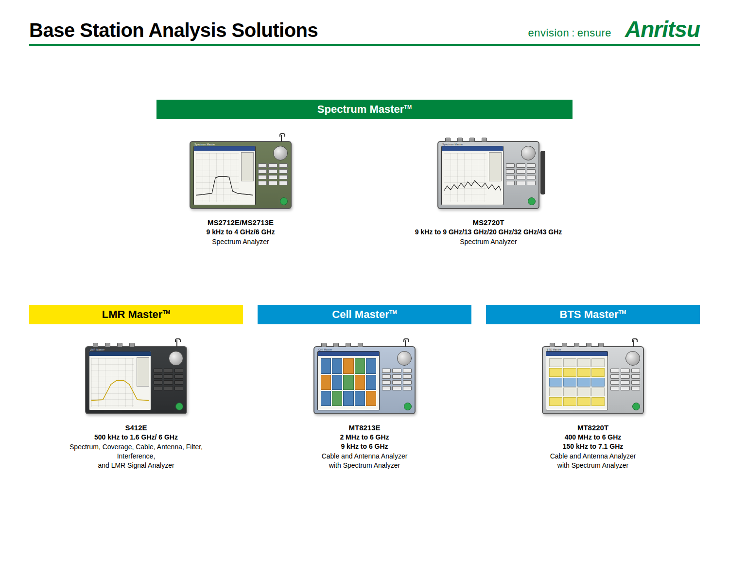Base Station Analysis Solutions
envision : ensure
Anritsu
Spectrum MasterTM
Spectrum Master
MS2712E/MS2713E
9 kHz to 4 GHz/6 GHz
Spectrum Analyzer
Spectrum Master
MS2720T
9 kHz to 9 GHz/13 GHz/20 GHz/32 GHz/43 GHz
Spectrum Analyzer
LMR MasterTM
LMR Master
S412E
500 kHz to 1.6 GHz/ 6 GHz
Spectrum, Coverage, Cable, Antenna, Filter, Interference,
and LMR Signal Analyzer
Cell MasterTM
Cell Master
MT8213E
2 MHz to 6 GHz
9 kHz to 6 GHz
Cable and Antenna Analyzer
with Spectrum Analyzer
BTS MasterTM
BTS Master
MT8220T
400 MHz to 6 GHz
150 kHz to 7.1 GHz
Cable and Antenna Analyzer
with Spectrum Analyzer